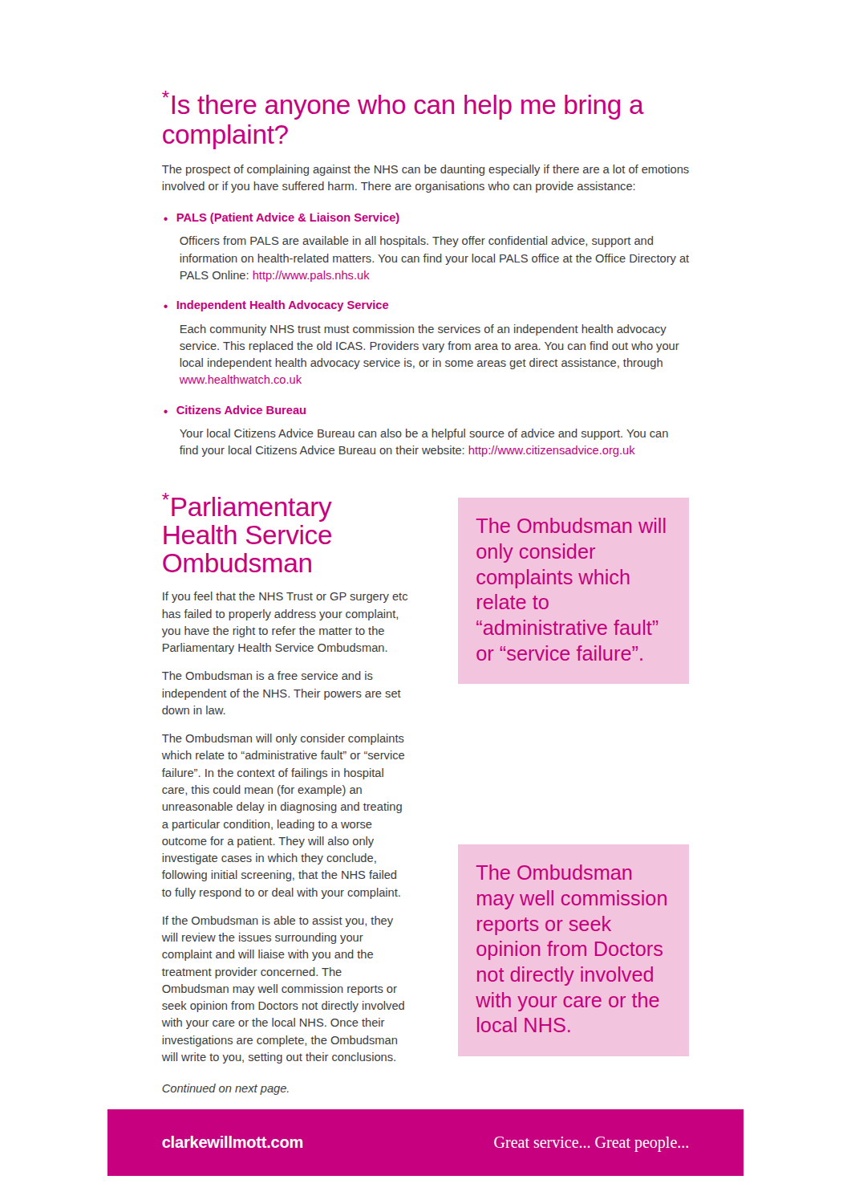*Is there anyone who can help me bring a complaint?
The prospect of complaining against the NHS can be daunting especially if there are a lot of emotions involved or if you have suffered harm. There are organisations who can provide assistance:
PALS (Patient Advice & Liaison Service)
Officers from PALS are available in all hospitals. They offer confidential advice, support and information on health-related matters. You can find your local PALS office at the Office Directory at PALS Online: http://www.pals.nhs.uk
Independent Health Advocacy Service
Each community NHS trust must commission the services of an independent health advocacy service. This replaced the old ICAS. Providers vary from area to area. You can find out who your local independent health advocacy service is, or in some areas get direct assistance, through www.healthwatch.co.uk
Citizens Advice Bureau
Your local Citizens Advice Bureau can also be a helpful source of advice and support. You can find your local Citizens Advice Bureau on their website: http://www.citizensadvice.org.uk
*Parliamentary Health Service Ombudsman
If you feel that the NHS Trust or GP surgery etc has failed to properly address your complaint, you have the right to refer the matter to the Parliamentary Health Service Ombudsman.
The Ombudsman is a free service and is independent of the NHS. Their powers are set down in law.
The Ombudsman will only consider complaints which relate to “administrative fault” or “service failure”. In the context of failings in hospital care, this could mean (for example) an unreasonable delay in diagnosing and treating a particular condition, leading to a worse outcome for a patient. They will also only investigate cases in which they conclude, following initial screening, that the NHS failed to fully respond to or deal with your complaint.
If the Ombudsman is able to assist you, they will review the issues surrounding your complaint and will liaise with you and the treatment provider concerned. The Ombudsman may well commission reports or seek opinion from Doctors not directly involved with your care or the local NHS. Once their investigations are complete, the Ombudsman will write to you, setting out their conclusions.
Continued on next page.
The Ombudsman will only consider complaints which relate to “administrative fault” or “service failure”.
The Ombudsman may well commission reports or seek opinion from Doctors not directly involved with your care or the local NHS.
clarkewillmott.com
Great service... Great people...